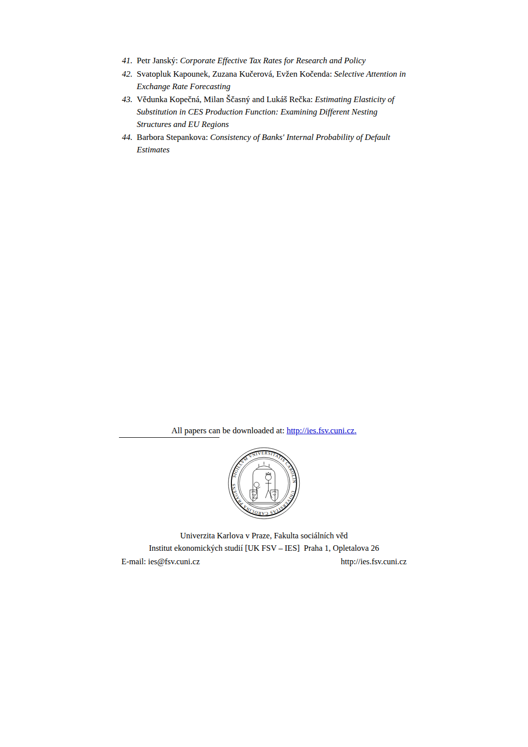41. Petr Janský: Corporate Effective Tax Rates for Research and Policy
42. Svatopluk Kapounek, Zuzana Kučerová, Evžen Kočenda: Selective Attention in Exchange Rate Forecasting
43. Vědunka Kopečná, Milan Ščasný and Lukáš Rečka: Estimating Elasticity of Substitution in CES Production Function: Examining Different Nesting Structures and EU Regions
44. Barbora Stepankova: Consistency of Banks' Internal Probability of Default Estimates
All papers can be downloaded at: http://ies.fsv.cuni.cz.
SIGILLVM VNIVERSITATIS CAROLINAE PRAGENSIS UNIVERSITAS CAROLINA PRAGENSIS
Univerzita Karlova v Praze, Fakulta sociálních věd
Institut ekonomických studií [UK FSV – IES] Praha 1, Opletalova 26
E-mail: ies@fsv.cuni.cz
http://ies.fsv.cuni.cz